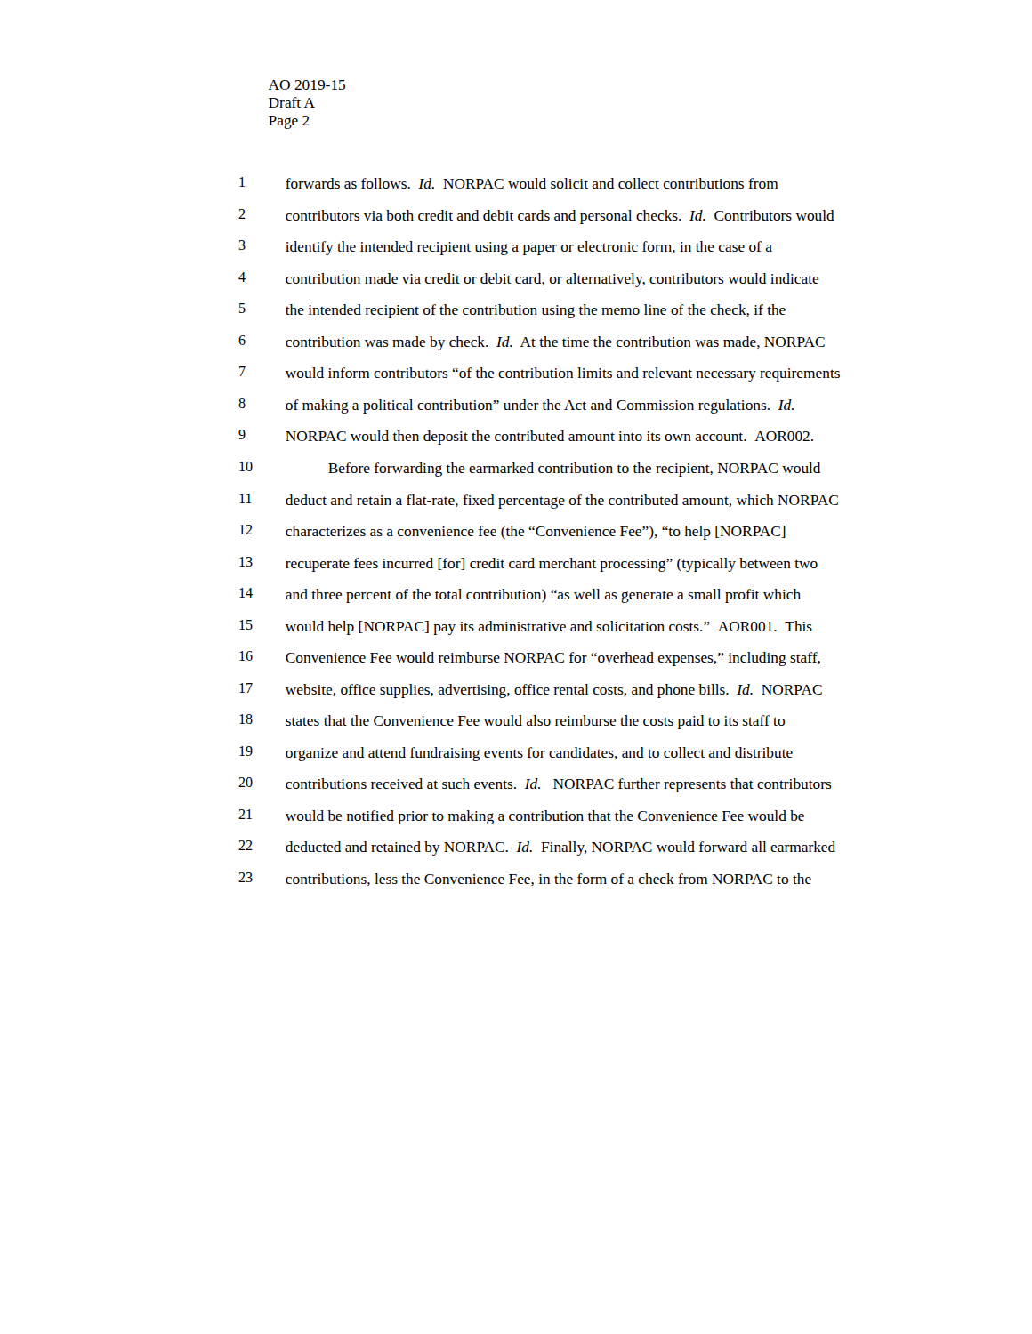AO 2019-15
Draft A
Page 2
forwards as follows. Id. NORPAC would solicit and collect contributions from
contributors via both credit and debit cards and personal checks. Id. Contributors would
identify the intended recipient using a paper or electronic form, in the case of a
contribution made via credit or debit card, or alternatively, contributors would indicate
the intended recipient of the contribution using the memo line of the check, if the
contribution was made by check. Id. At the time the contribution was made, NORPAC
would inform contributors “of the contribution limits and relevant necessary requirements
of making a political contribution” under the Act and Commission regulations. Id.
NORPAC would then deposit the contributed amount into its own account. AOR002.
Before forwarding the earmarked contribution to the recipient, NORPAC would
deduct and retain a flat-rate, fixed percentage of the contributed amount, which NORPAC
characterizes as a convenience fee (the “Convenience Fee”), “to help [NORPAC]
recuperate fees incurred [for] credit card merchant processing” (typically between two
and three percent of the total contribution) “as well as generate a small profit which
would help [NORPAC] pay its administrative and solicitation costs.” AOR001. This
Convenience Fee would reimburse NORPAC for “overhead expenses,” including staff,
website, office supplies, advertising, office rental costs, and phone bills. Id. NORPAC
states that the Convenience Fee would also reimburse the costs paid to its staff to
organize and attend fundraising events for candidates, and to collect and distribute
contributions received at such events. Id. NORPAC further represents that contributors
would be notified prior to making a contribution that the Convenience Fee would be
deducted and retained by NORPAC. Id. Finally, NORPAC would forward all earmarked
contributions, less the Convenience Fee, in the form of a check from NORPAC to the